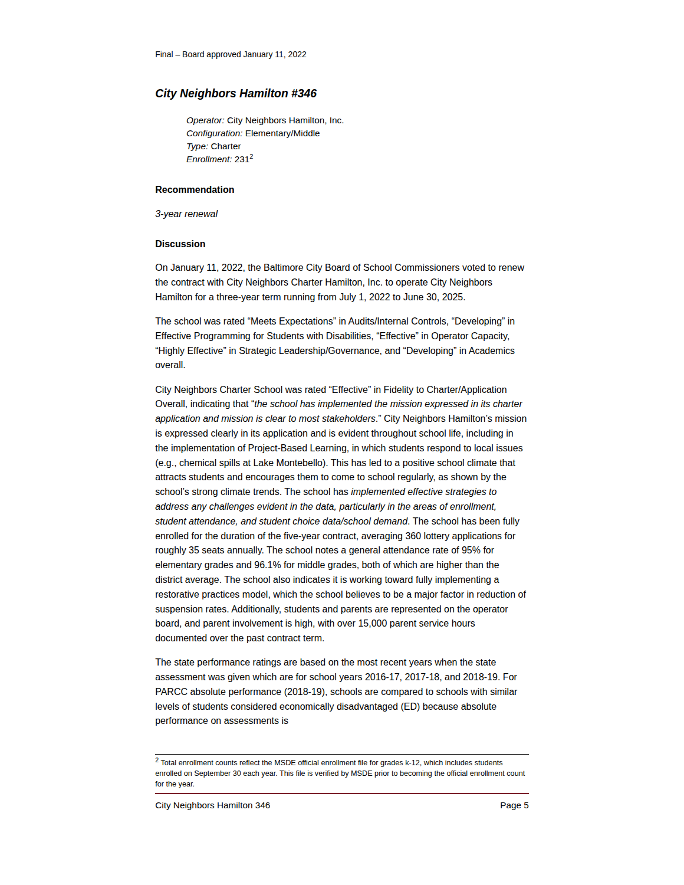Final – Board approved January 11, 2022
City Neighbors Hamilton #346
Operator: City Neighbors Hamilton, Inc.
Configuration: Elementary/Middle
Type: Charter
Enrollment: 2312
Recommendation
3-year renewal
Discussion
On January 11, 2022, the Baltimore City Board of School Commissioners voted to renew the contract with City Neighbors Charter Hamilton, Inc. to operate City Neighbors Hamilton for a three-year term running from July 1, 2022 to June 30, 2025.
The school was rated “Meets Expectations” in Audits/Internal Controls, “Developing” in Effective Programming for Students with Disabilities, “Effective” in Operator Capacity, “Highly Effective” in Strategic Leadership/Governance, and “Developing” in Academics overall.
City Neighbors Charter School was rated “Effective” in Fidelity to Charter/Application Overall, indicating that “the school has implemented the mission expressed in its charter application and mission is clear to most stakeholders.” City Neighbors Hamilton’s mission is expressed clearly in its application and is evident throughout school life, including in the implementation of Project-Based Learning, in which students respond to local issues (e.g., chemical spills at Lake Montebello). This has led to a positive school climate that attracts students and encourages them to come to school regularly, as shown by the school’s strong climate trends. The school has implemented effective strategies to address any challenges evident in the data, particularly in the areas of enrollment, student attendance, and student choice data/school demand. The school has been fully enrolled for the duration of the five-year contract, averaging 360 lottery applications for roughly 35 seats annually. The school notes a general attendance rate of 95% for elementary grades and 96.1% for middle grades, both of which are higher than the district average. The school also indicates it is working toward fully implementing a restorative practices model, which the school believes to be a major factor in reduction of suspension rates. Additionally, students and parents are represented on the operator board, and parent involvement is high, with over 15,000 parent service hours documented over the past contract term.
The state performance ratings are based on the most recent years when the state assessment was given which are for school years 2016-17, 2017-18, and 2018-19. For PARCC absolute performance (2018-19), schools are compared to schools with similar levels of students considered economically disadvantaged (ED) because absolute performance on assessments is
2 Total enrollment counts reflect the MSDE official enrollment file for grades k-12, which includes students enrolled on September 30 each year. This file is verified by MSDE prior to becoming the official enrollment count for the year.
City Neighbors Hamilton 346 Page 5